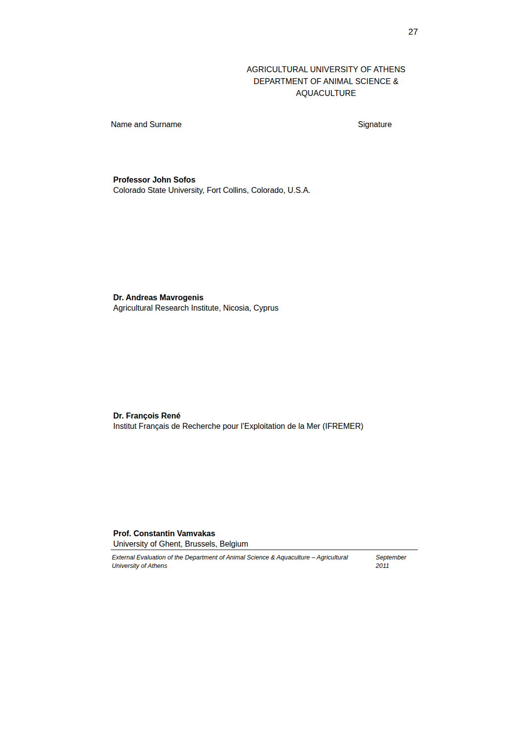27
AGRICULTURAL UNIVERSITY OF ATHENS
DEPARTMENT OF ANIMAL SCIENCE &
AQUACULTURE
Name and Surname
Signature
Professor John Sofos
Colorado State University, Fort Collins, Colorado, U.S.A.
Dr. Andreas Mavrogenis
Agricultural Research Institute, Nicosia, Cyprus
Dr. François René
Institut Français de Recherche pour l’Exploitation de la Mer (IFREMER)
Prof. Constantin Vamvakas
University of Ghent, Brussels, Belgium
External Evaluation of the Department of Animal Science & Aquaculture – Agricultural University of Athens
September 2011